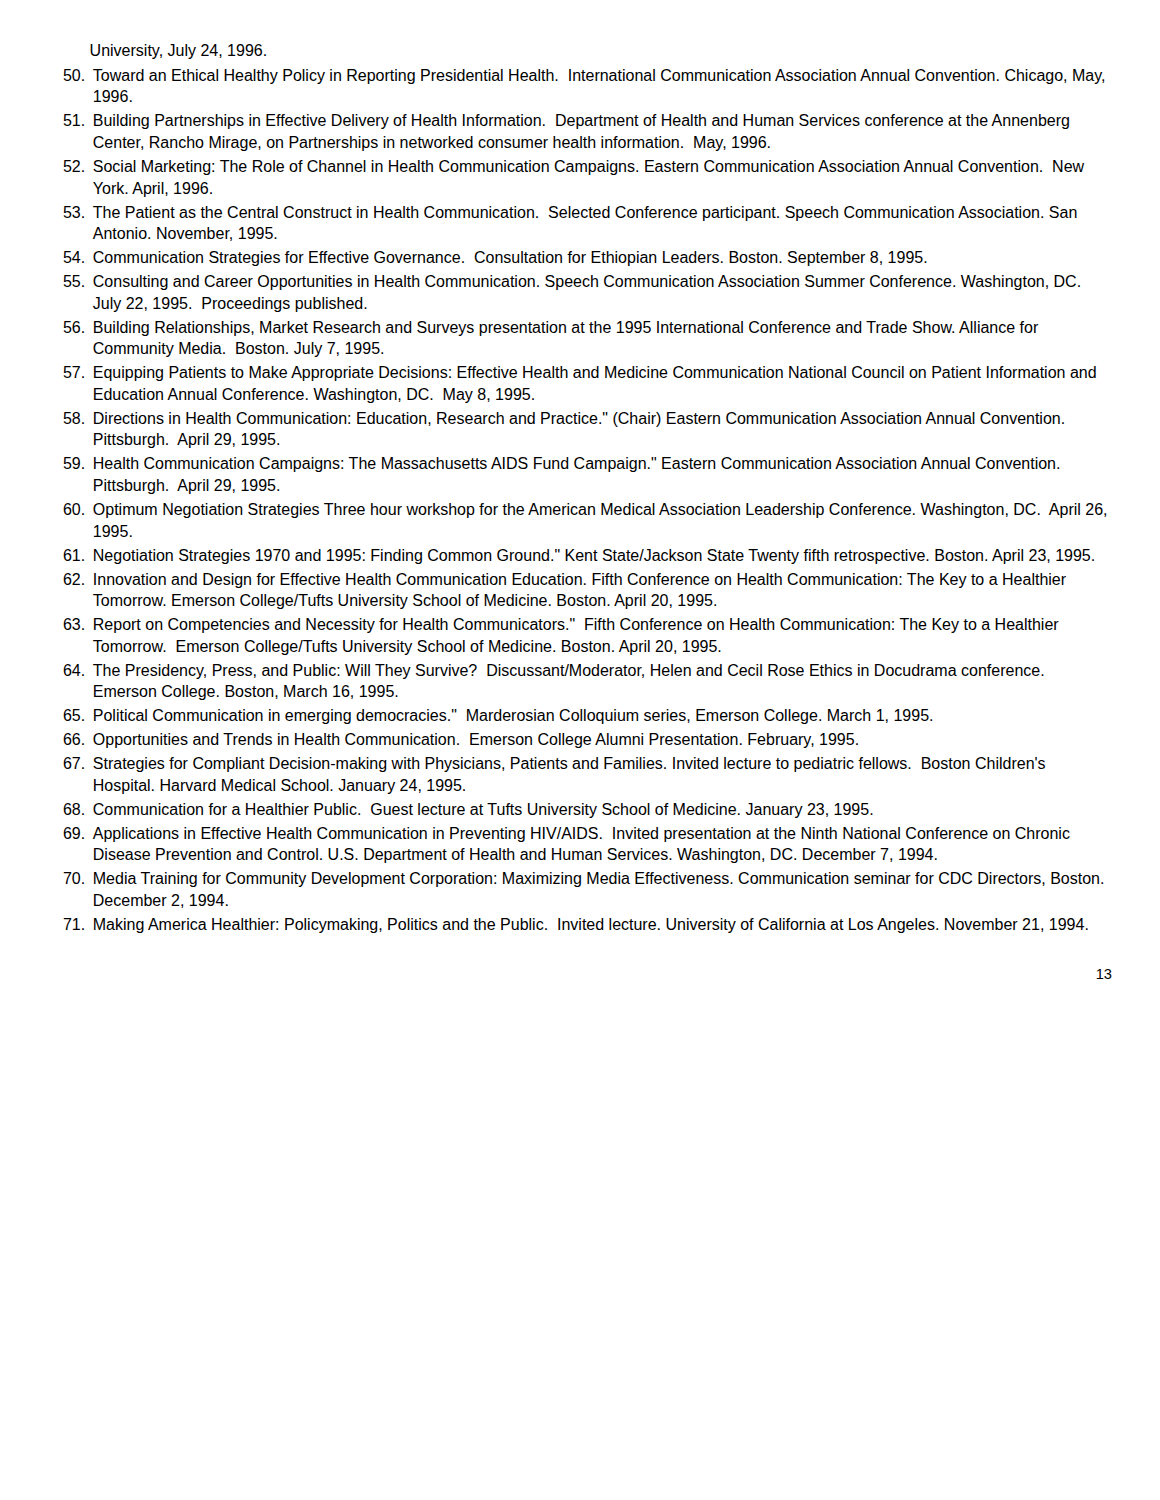University, July 24, 1996.
Toward an Ethical Healthy Policy in Reporting Presidential Health. International Communication Association Annual Convention. Chicago, May, 1996.
Building Partnerships in Effective Delivery of Health Information. Department of Health and Human Services conference at the Annenberg Center, Rancho Mirage, on Partnerships in networked consumer health information. May, 1996.
Social Marketing: The Role of Channel in Health Communication Campaigns. Eastern Communication Association Annual Convention. New York. April, 1996.
The Patient as the Central Construct in Health Communication. Selected Conference participant. Speech Communication Association. San Antonio. November, 1995.
Communication Strategies for Effective Governance. Consultation for Ethiopian Leaders. Boston. September 8, 1995.
Consulting and Career Opportunities in Health Communication. Speech Communication Association Summer Conference. Washington, DC. July 22, 1995. Proceedings published.
Building Relationships, Market Research and Surveys presentation at the 1995 International Conference and Trade Show. Alliance for Community Media. Boston. July 7, 1995.
Equipping Patients to Make Appropriate Decisions: Effective Health and Medicine Communication National Council on Patient Information and Education Annual Conference. Washington, DC. May 8, 1995.
Directions in Health Communication: Education, Research and Practice." (Chair) Eastern Communication Association Annual Convention. Pittsburgh. April 29, 1995.
Health Communication Campaigns: The Massachusetts AIDS Fund Campaign." Eastern Communication Association Annual Convention. Pittsburgh. April 29, 1995.
Optimum Negotiation Strategies Three hour workshop for the American Medical Association Leadership Conference. Washington, DC. April 26, 1995.
Negotiation Strategies 1970 and 1995: Finding Common Ground." Kent State/Jackson State Twenty fifth retrospective. Boston. April 23, 1995.
Innovation and Design for Effective Health Communication Education. Fifth Conference on Health Communication: The Key to a Healthier Tomorrow. Emerson College/Tufts University School of Medicine. Boston. April 20, 1995.
Report on Competencies and Necessity for Health Communicators." Fifth Conference on Health Communication: The Key to a Healthier Tomorrow. Emerson College/Tufts University School of Medicine. Boston. April 20, 1995.
The Presidency, Press, and Public: Will They Survive? Discussant/Moderator, Helen and Cecil Rose Ethics in Docudrama conference. Emerson College. Boston, March 16, 1995.
Political Communication in emerging democracies." Marderosian Colloquium series, Emerson College. March 1, 1995.
Opportunities and Trends in Health Communication. Emerson College Alumni Presentation. February, 1995.
Strategies for Compliant Decision-making with Physicians, Patients and Families. Invited lecture to pediatric fellows. Boston Children's Hospital. Harvard Medical School. January 24, 1995.
Communication for a Healthier Public. Guest lecture at Tufts University School of Medicine. January 23, 1995.
Applications in Effective Health Communication in Preventing HIV/AIDS. Invited presentation at the Ninth National Conference on Chronic Disease Prevention and Control. U.S. Department of Health and Human Services. Washington, DC. December 7, 1994.
Media Training for Community Development Corporation: Maximizing Media Effectiveness. Communication seminar for CDC Directors, Boston. December 2, 1994.
Making America Healthier: Policymaking, Politics and the Public. Invited lecture. University of California at Los Angeles. November 21, 1994.
13